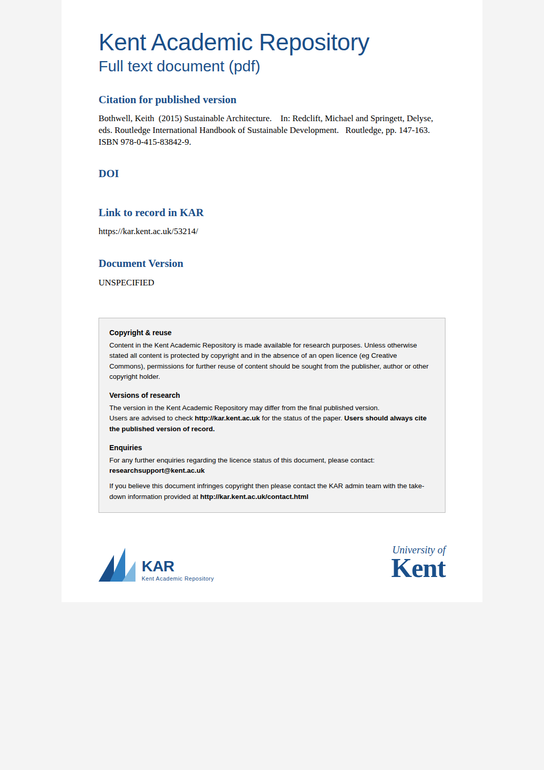Kent Academic Repository
Full text document (pdf)
Citation for published version
Bothwell, Keith (2015) Sustainable Architecture. In: Redclift, Michael and Springett, Delyse, eds. Routledge International Handbook of Sustainable Development. Routledge, pp. 147-163. ISBN 978-0-415-83842-9.
DOI
Link to record in KAR
https://kar.kent.ac.uk/53214/
Document Version
UNSPECIFIED
Copyright & reuse
Content in the Kent Academic Repository is made available for research purposes. Unless otherwise stated all content is protected by copyright and in the absence of an open licence (eg Creative Commons), permissions for further reuse of content should be sought from the publisher, author or other copyright holder.
Versions of research
The version in the Kent Academic Repository may differ from the final published version.
Users are advised to check http://kar.kent.ac.uk for the status of the paper. Users should always cite the published version of record.
Enquiries
For any further enquiries regarding the licence status of this document, please contact:
researchsupport@kent.ac.uk
If you believe this document infringes copyright then please contact the KAR admin team with the take-down information provided at http://kar.kent.ac.uk/contact.html
KAR
Kent Academic Repository
University of
Kent